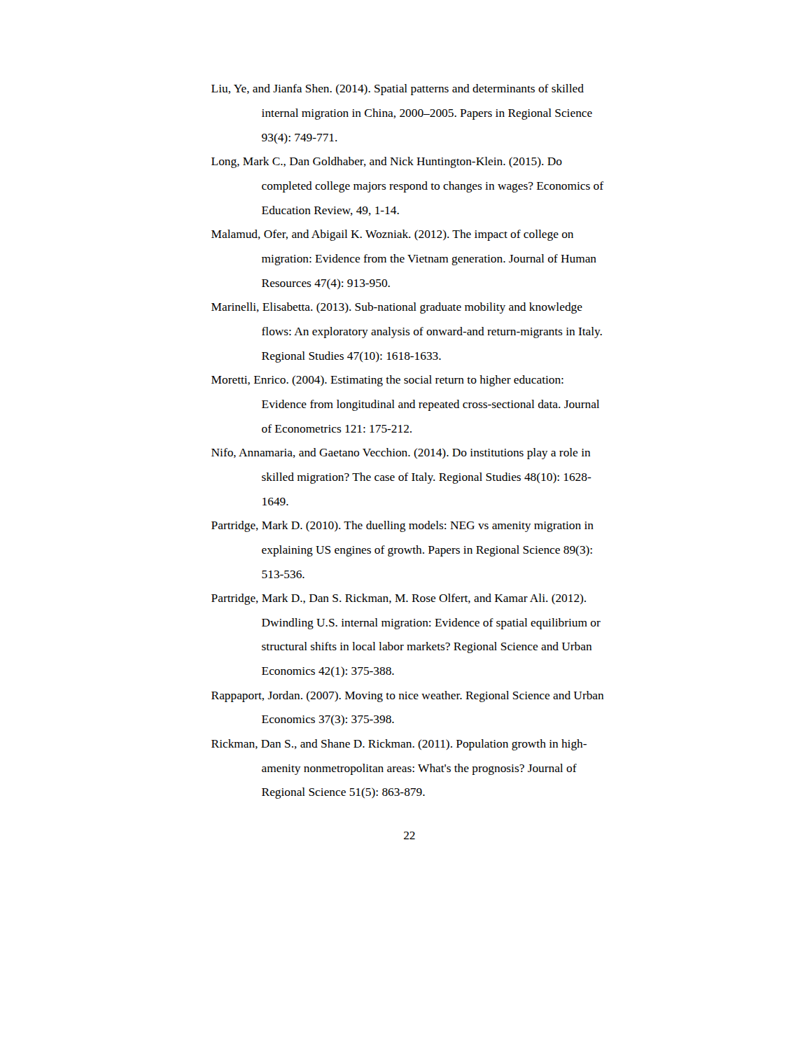Liu, Ye, and Jianfa Shen. (2014). Spatial patterns and determinants of skilled internal migration in China, 2000–2005. Papers in Regional Science 93(4): 749-771.
Long, Mark C., Dan Goldhaber, and Nick Huntington-Klein. (2015). Do completed college majors respond to changes in wages? Economics of Education Review, 49, 1-14.
Malamud, Ofer, and Abigail K. Wozniak. (2012). The impact of college on migration: Evidence from the Vietnam generation. Journal of Human Resources 47(4): 913-950.
Marinelli, Elisabetta. (2013). Sub-national graduate mobility and knowledge flows: An exploratory analysis of onward-and return-migrants in Italy. Regional Studies 47(10): 1618-1633.
Moretti, Enrico. (2004). Estimating the social return to higher education: Evidence from longitudinal and repeated cross-sectional data. Journal of Econometrics 121: 175-212.
Nifo, Annamaria, and Gaetano Vecchion. (2014). Do institutions play a role in skilled migration? The case of Italy. Regional Studies 48(10): 1628-1649.
Partridge, Mark D. (2010). The duelling models: NEG vs amenity migration in explaining US engines of growth. Papers in Regional Science 89(3): 513-536.
Partridge, Mark D., Dan S. Rickman, M. Rose Olfert, and Kamar Ali. (2012). Dwindling U.S. internal migration: Evidence of spatial equilibrium or structural shifts in local labor markets? Regional Science and Urban Economics 42(1): 375-388.
Rappaport, Jordan. (2007). Moving to nice weather. Regional Science and Urban Economics 37(3): 375-398.
Rickman, Dan S., and Shane D. Rickman. (2011). Population growth in high-amenity nonmetropolitan areas: What's the prognosis? Journal of Regional Science 51(5): 863-879.
22